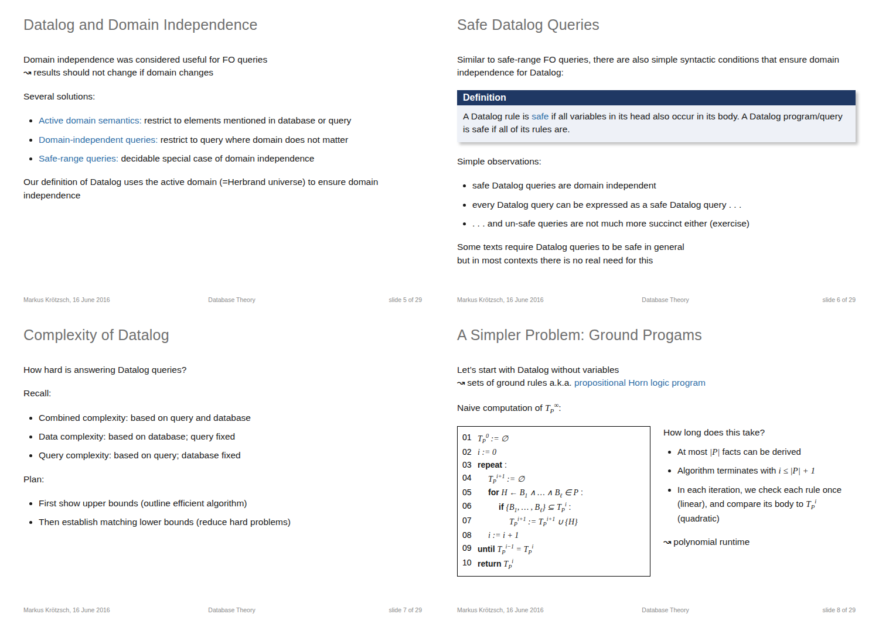Datalog and Domain Independence
Domain independence was considered useful for FO queries
↝ results should not change if domain changes
Several solutions:
Active domain semantics: restrict to elements mentioned in database or query
Domain-independent queries: restrict to query where domain does not matter
Safe-range queries: decidable special case of domain independence
Our definition of Datalog uses the active domain (=Herbrand universe) to ensure domain independence
Markus Krötzsch, 16 June 2016 Database Theory slide 5 of 29
Safe Datalog Queries
Similar to safe-range FO queries, there are also simple syntactic conditions that ensure domain independence for Datalog:
Definition
A Datalog rule is safe if all variables in its head also occur in its body. A Datalog program/query is safe if all of its rules are.
Simple observations:
safe Datalog queries are domain independent
every Datalog query can be expressed as a safe Datalog query . . .
. . . and un-safe queries are not much more succinct either (exercise)
Some texts require Datalog queries to be safe in general
but in most contexts there is no real need for this
Markus Krötzsch, 16 June 2016 Database Theory slide 6 of 29
Complexity of Datalog
How hard is answering Datalog queries?
Recall:
Combined complexity: based on query and database
Data complexity: based on database; query fixed
Query complexity: based on query; database fixed
Plan:
First show upper bounds (outline efficient algorithm)
Then establish matching lower bounds (reduce hard problems)
Markus Krötzsch, 16 June 2016 Database Theory slide 7 of 29
A Simpler Problem: Ground Progams
Let’s start with Datalog without variables
↝ sets of ground rules a.k.a. propositional Horn logic program
Naive computation of TP∞:
| 01 | T P 0 := ∅ |
| 02 | i := 0 |
| 03 | repeat : |
| 04 | T P i+1 := ∅ |
| 05 | for H ← B 1 ∧ … ∧ B ℓ ∈ P : |
| 06 | if {B 1 , … , B ℓ } ⊆ T P i : |
| 07 | T P i+1 := T P i+1 ∪ {H} |
| 08 | i := i + 1 |
| 09 | until T P i−1 = T P i |
| 10 | return T P i |
How long does this take?
At most |P| facts can be derived
Algorithm terminates with i ≤ |P| + 1
In each iteration, we check each rule once (linear), and compare its body to TPi (quadratic)
↝ polynomial runtime
Markus Krötzsch, 16 June 2016 Database Theory slide 8 of 29